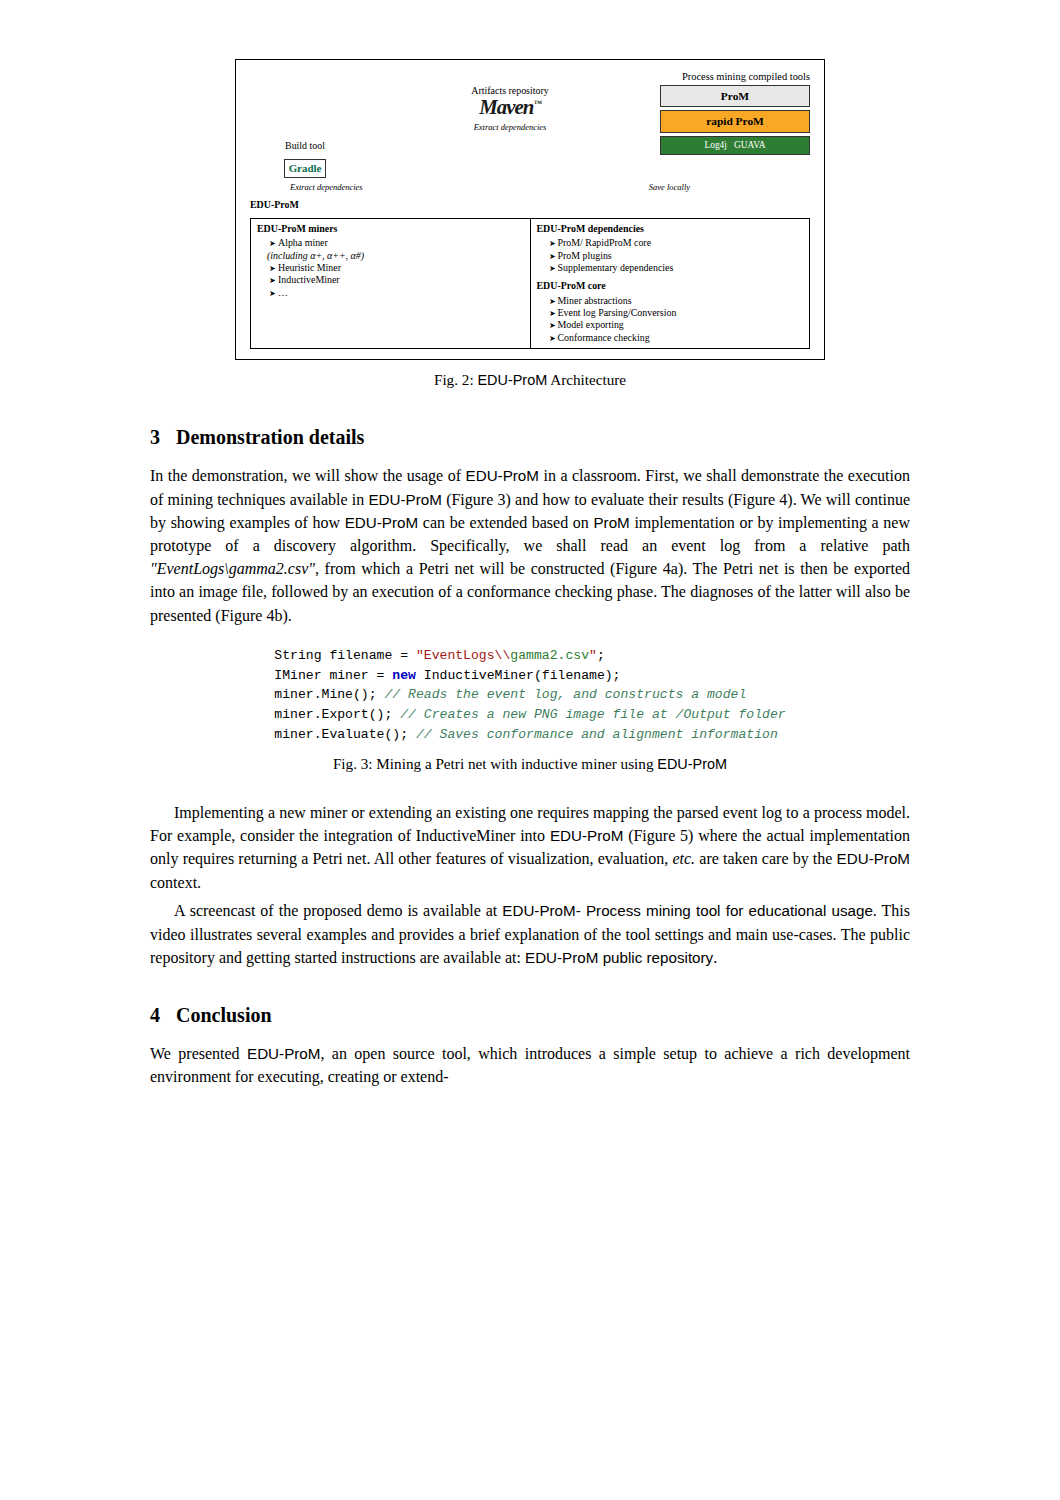Process mining compiled tools
Build tool
Gradle
Artifacts repository
Maven™
Extract dependencies
ProM
rapid ProM
Log4j GUAVA
Extract dependencies Save locally
EDU-ProM
EDU-ProM miners
Alpha miner
(including α+, α++, α#)
Heuristic Miner
InductiveMiner
…
EDU-ProM dependencies
ProM/ RapidProM core
ProM plugins
Supplementary dependencies
EDU-ProM core
Miner abstractions
Event log Parsing/Conversion
Model exporting
Conformance checking
Fig. 2: EDU-ProM Architecture
3 Demonstration details
In the demonstration, we will show the usage of EDU-ProM in a classroom. First, we shall demonstrate the execution of mining techniques available in EDU-ProM (Figure 3) and how to evaluate their results (Figure 4). We will continue by showing examples of how EDU-ProM can be extended based on ProM implementation or by implementing a new prototype of a discovery algorithm. Specifically, we shall read an event log from a relative path "EventLogs\gamma2.csv", from which a Petri net will be constructed (Figure 4a). The Petri net is then be exported into an image file, followed by an execution of a conformance checking phase. The diagnoses of the latter will also be presented (Figure 4b).
String filename = "EventLogs\\gamma2.csv";
IMiner miner = new InductiveMiner(filename);
miner.Mine(); // Reads the event log, and constructs a model
miner.Export(); // Creates a new PNG image file at /Output folder
miner.Evaluate(); // Saves conformance and alignment information
Fig. 3: Mining a Petri net with inductive miner using EDU-ProM
Implementing a new miner or extending an existing one requires mapping the parsed event log to a process model. For example, consider the integration of InductiveMiner into EDU-ProM (Figure 5) where the actual implementation only requires returning a Petri net. All other features of visualization, evaluation, etc. are taken care by the EDU-ProM context.
A screencast of the proposed demo is available at EDU-ProM- Process mining tool for educational usage. This video illustrates several examples and provides a brief explanation of the tool settings and main use-cases. The public repository and getting started instructions are available at: EDU-ProM public repository.
4 Conclusion
We presented EDU-ProM, an open source tool, which introduces a simple setup to achieve a rich development environment for executing, creating or extend-